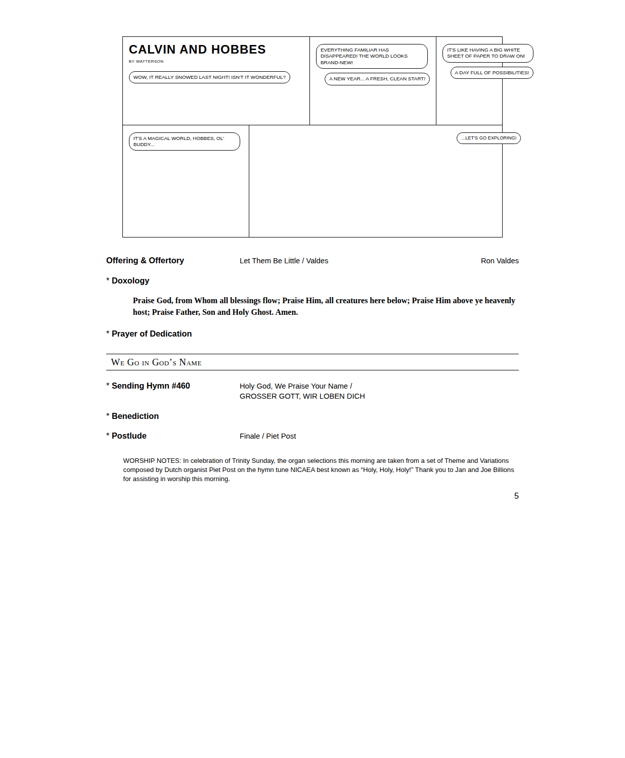Calvin and Hobbes
by Watterson
Wow, it really snowed last night! Isn't it wonderful?
Everything familiar has disappeared! The world looks brand-new!
A new year... a fresh, clean start!
It's like having a big white sheet of paper to draw on!
A day full of possibilities!
It's a magical world, Hobbes, ol' buddy...
...Let's go exploring!
Offering & Offertory
Let Them Be Little / Valdes
Ron Valdes
* Doxology
Praise God, from Whom all blessings flow; Praise Him, all creatures here below; Praise Him above ye heavenly host; Praise Father, Son and Holy Ghost. Amen.
* Prayer of Dedication
We Go in God’s Name
* Sending Hymn #460
Holy God, We Praise Your Name /
GROSSER GOTT, WIR LOBEN DICH
* Benediction
* Postlude
Finale / Piet Post
WORSHIP NOTES: In celebration of Trinity Sunday, the organ selections this morning are taken from a set of Theme and Variations composed by Dutch organist Piet Post on the hymn tune NICAEA best known as “Holy, Holy, Holy!” Thank you to Jan and Joe Billions for assisting in worship this morning.
5